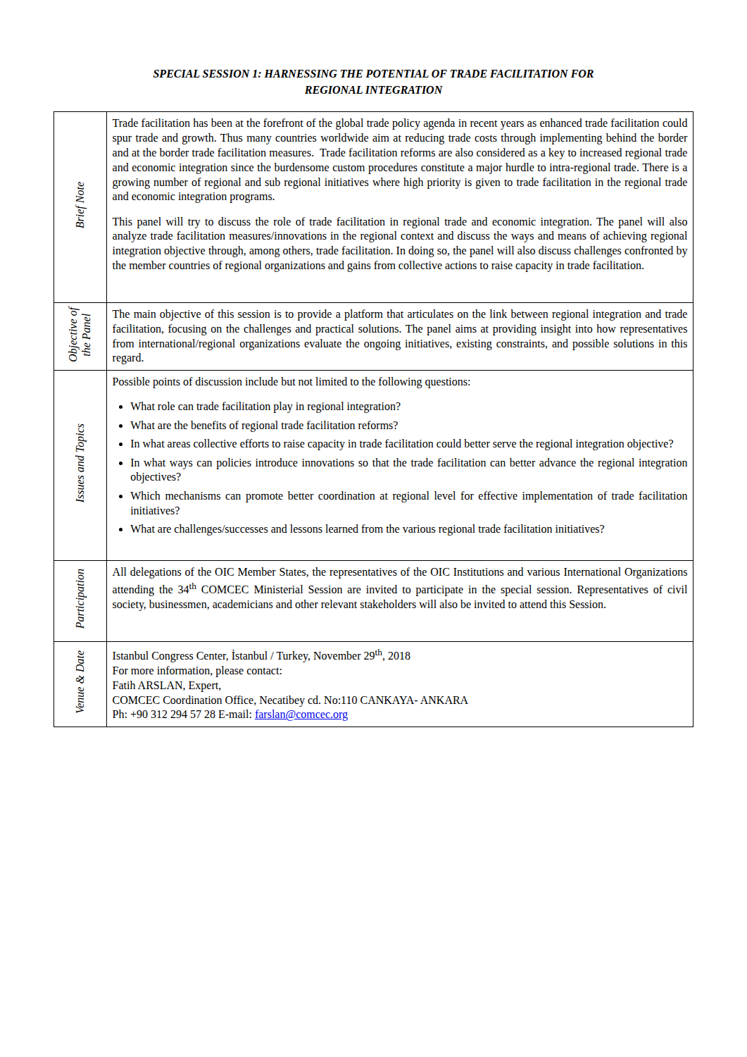SPECIAL SESSION 1: HARNESSING THE POTENTIAL OF TRADE FACILITATION FOR
REGIONAL INTEGRATION
| Brief Note | Trade facilitation has been at the forefront of the global trade policy agenda in recent years as enhanced trade facilitation could spur trade and growth. Thus many countries worldwide aim at reducing trade costs through implementing behind the border and at the border trade facilitation measures. Trade facilitation reforms are also considered as a key to increased regional trade and economic integration since the burdensome custom procedures constitute a major hurdle to intra-regional trade. There is a growing number of regional and sub regional initiatives where high priority is given to trade facilitation in the regional trade and economic integration programs. This panel will try to discuss the role of trade facilitation in regional trade and economic integration. The panel will also analyze trade facilitation measures/innovations in the regional context and discuss the ways and means of achieving regional integration objective through, among others, trade facilitation. In doing so, the panel will also discuss challenges confronted by the member countries of regional organizations and gains from collective actions to raise capacity in trade facilitation. |
| Objective of the Panel | The main objective of this session is to provide a platform that articulates on the link between regional integration and trade facilitation, focusing on the challenges and practical solutions. The panel aims at providing insight into how representatives from international/regional organizations evaluate the ongoing initiatives, existing constraints, and possible solutions in this regard. |
| Issues and Topics | Possible points of discussion include but not limited to the following questions: What role can trade facilitation play in regional integration? What are the benefits of regional trade facilitation reforms? In what areas collective efforts to raise capacity in trade facilitation could better serve the regional integration objective? In what ways can policies introduce innovations so that the trade facilitation can better advance the regional integration objectives? Which mechanisms can promote better coordination at regional level for effective implementation of trade facilitation initiatives? What are challenges/successes and lessons learned from the various regional trade facilitation initiatives? |
| Participation | All delegations of the OIC Member States, the representatives of the OIC Institutions and various International Organizations attending the 34 th COMCEC Ministerial Session are invited to participate in the special session. Representatives of civil society, businessmen, academicians and other relevant stakeholders will also be invited to attend this Session. |
| Venue & Date | Istanbul Congress Center, İstanbul / Turkey, November 29 th , 2018 For more information, please contact: Fatih ARSLAN, Expert, COMCEC Coordination Office, Necatibey cd. No:110 CANKAYA- ANKARA Ph: +90 312 294 57 28 E-mail: farslan@comcec.org |